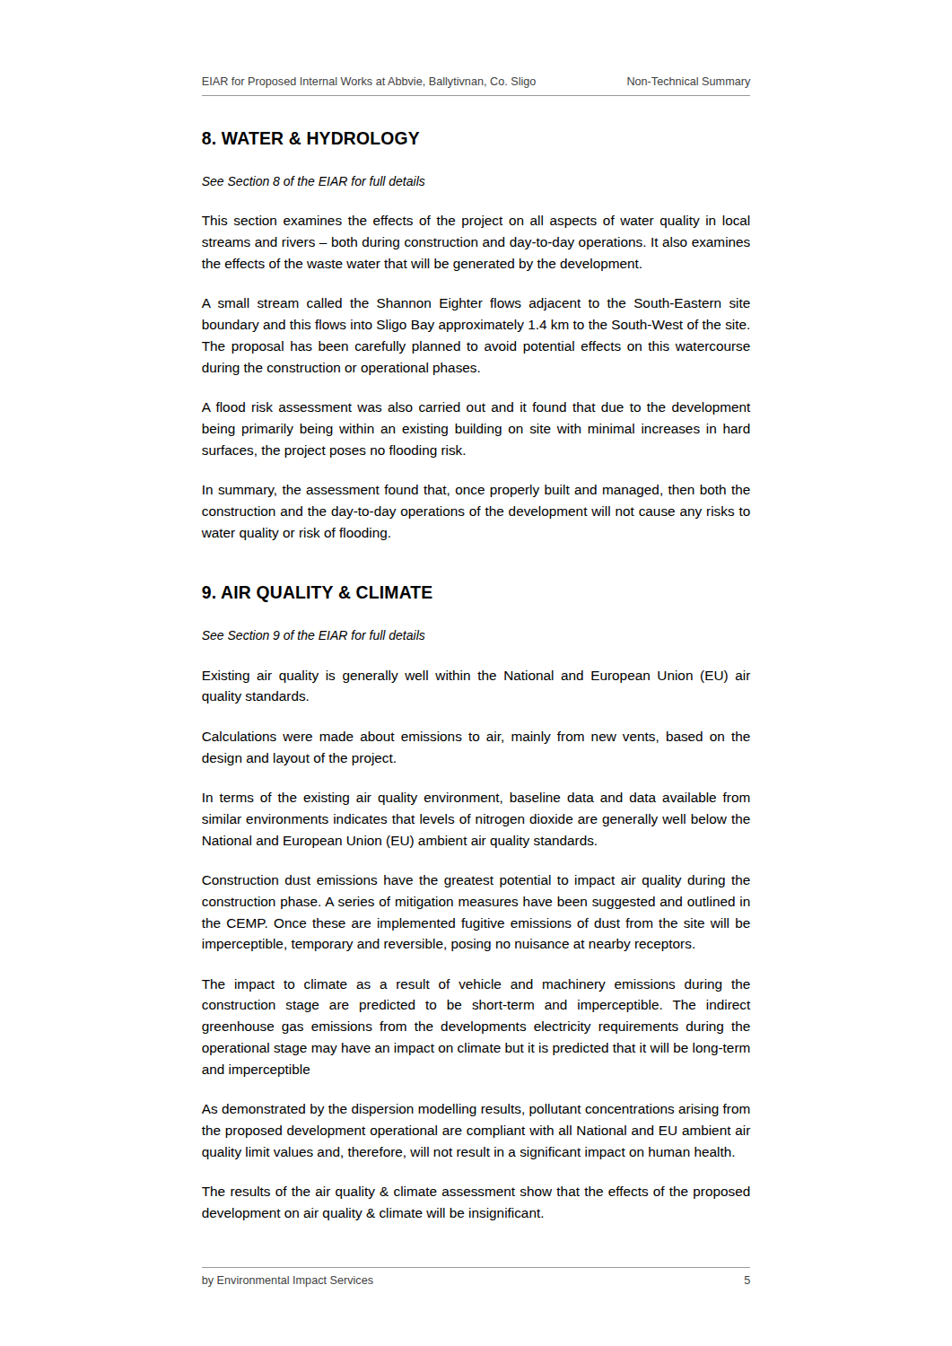EIAR for Proposed Internal Works at Abbvie, Ballytivnan, Co. Sligo Non-Technical Summary
8. WATER & HYDROLOGY
See Section 8 of the EIAR for full details
This section examines the effects of the project on all aspects of water quality in local streams and rivers – both during construction and day-to-day operations. It also examines the effects of the waste water that will be generated by the development.
A small stream called the Shannon Eighter flows adjacent to the South-Eastern site boundary and this flows into Sligo Bay approximately 1.4 km to the South-West of the site. The proposal has been carefully planned to avoid potential effects on this watercourse during the construction or operational phases.
A flood risk assessment was also carried out and it found that due to the development being primarily being within an existing building on site with minimal increases in hard surfaces, the project poses no flooding risk.
In summary, the assessment found that, once properly built and managed, then both the construction and the day-to-day operations of the development will not cause any risks to water quality or risk of flooding.
9. AIR QUALITY & CLIMATE
See Section 9 of the EIAR for full details
Existing air quality is generally well within the National and European Union (EU) air quality standards.
Calculations were made about emissions to air, mainly from new vents, based on the design and layout of the project.
In terms of the existing air quality environment, baseline data and data available from similar environments indicates that levels of nitrogen dioxide are generally well below the National and European Union (EU) ambient air quality standards.
Construction dust emissions have the greatest potential to impact air quality during the construction phase. A series of mitigation measures have been suggested and outlined in the CEMP. Once these are implemented fugitive emissions of dust from the site will be imperceptible, temporary and reversible, posing no nuisance at nearby receptors.
The impact to climate as a result of vehicle and machinery emissions during the construction stage are predicted to be short-term and imperceptible. The indirect greenhouse gas emissions from the developments electricity requirements during the operational stage may have an impact on climate but it is predicted that it will be long-term and imperceptible
As demonstrated by the dispersion modelling results, pollutant concentrations arising from the proposed development operational are compliant with all National and EU ambient air quality limit values and, therefore, will not result in a significant impact on human health.
The results of the air quality & climate assessment show that the effects of the proposed development on air quality & climate will be insignificant.
by Environmental Impact Services 5